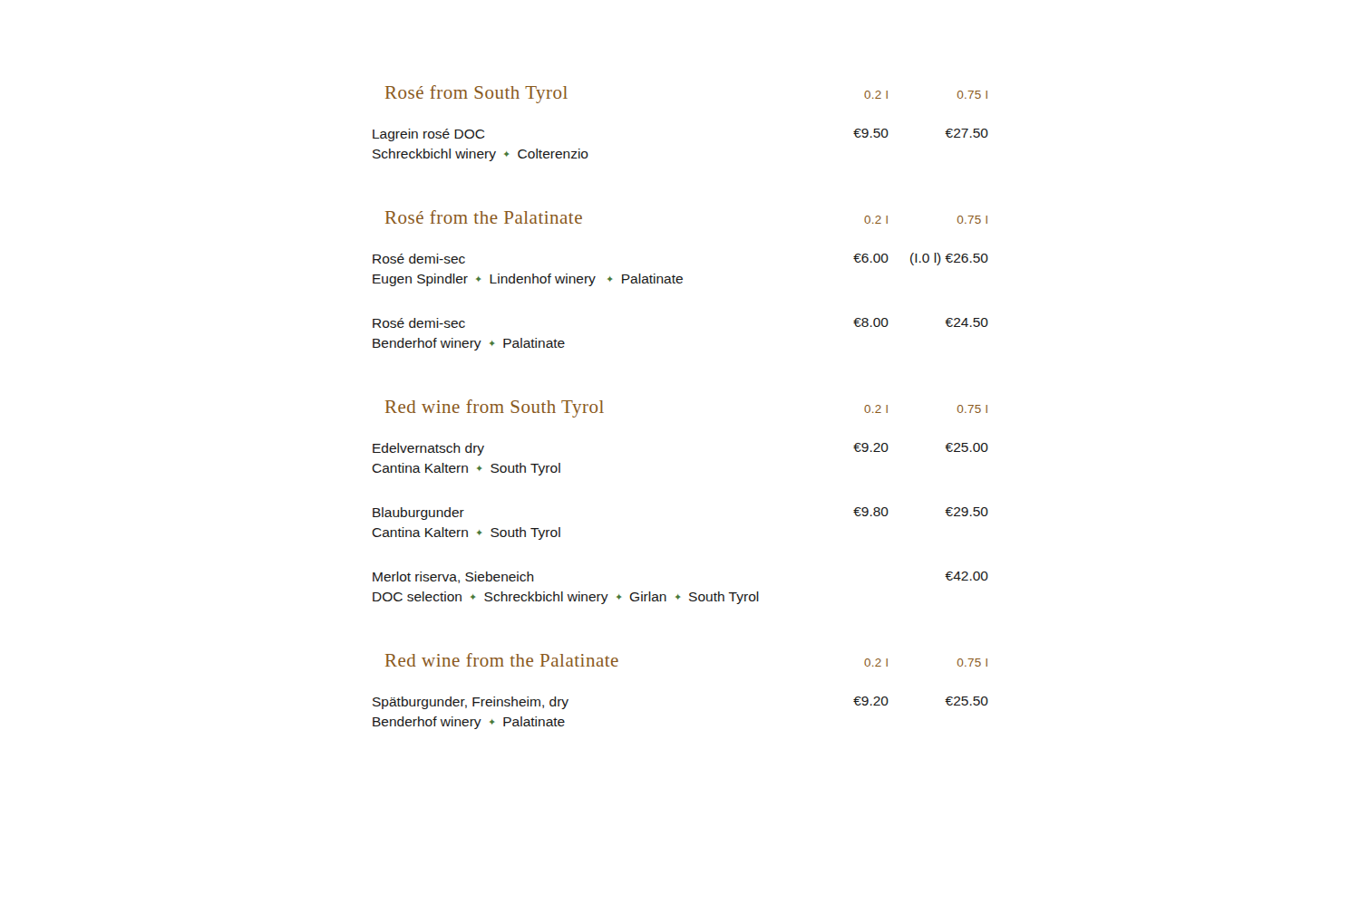Rosé from South Tyrol
0.2 l 0.75 l
Lagrein rosé DOC Schreckbichl winery ✦ Colterenzio
€9.50€27.50
Rosé from the Palatinate
0.2 l 0.75 l
Rosé demi-sec Eugen Spindler ✦ Lindenhof winery ✦ Palatinate
€6.00(I.0 l) €26.50
Rosé demi-sec Benderhof winery ✦ Palatinate
€8.00€24.50
Red wine from South Tyrol
0.2 l 0.75 l
Edelvernatsch dry Cantina Kaltern ✦ South Tyrol
€9.20€25.00
Blauburgunder Cantina Kaltern ✦ South Tyrol
€9.80€29.50
Merlot riserva, Siebeneich DOC selection ✦ Schreckbichl winery ✦ Girlan ✦ South Tyrol
€42.00
Red wine from the Palatinate
0.2 l 0.75 l
Spätburgunder, Freinsheim, dry Benderhof winery ✦ Palatinate
€9.20€25.50